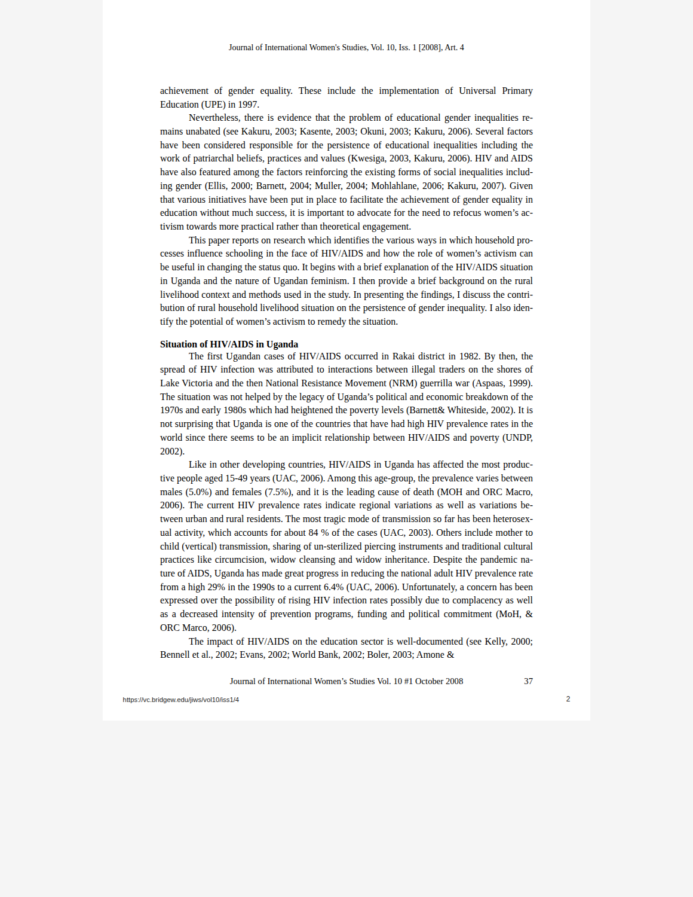Journal of International Women's Studies, Vol. 10, Iss. 1 [2008], Art. 4
achievement of gender equality. These include the implementation of Universal Primary Education (UPE) in 1997.
Nevertheless, there is evidence that the problem of educational gender inequalities remains unabated (see Kakuru, 2003; Kasente, 2003; Okuni, 2003; Kakuru, 2006). Several factors have been considered responsible for the persistence of educational inequalities including the work of patriarchal beliefs, practices and values (Kwesiga, 2003, Kakuru, 2006). HIV and AIDS have also featured among the factors reinforcing the existing forms of social inequalities including gender (Ellis, 2000; Barnett, 2004; Muller, 2004; Mohlahlane, 2006; Kakuru, 2007). Given that various initiatives have been put in place to facilitate the achievement of gender equality in education without much success, it is important to advocate for the need to refocus women’s activism towards more practical rather than theoretical engagement.
This paper reports on research which identifies the various ways in which household processes influence schooling in the face of HIV/AIDS and how the role of women’s activism can be useful in changing the status quo. It begins with a brief explanation of the HIV/AIDS situation in Uganda and the nature of Ugandan feminism. I then provide a brief background on the rural livelihood context and methods used in the study. In presenting the findings, I discuss the contribution of rural household livelihood situation on the persistence of gender inequality. I also identify the potential of women’s activism to remedy the situation.
Situation of HIV/AIDS in Uganda
The first Ugandan cases of HIV/AIDS occurred in Rakai district in 1982. By then, the spread of HIV infection was attributed to interactions between illegal traders on the shores of Lake Victoria and the then National Resistance Movement (NRM) guerrilla war (Aspaas, 1999). The situation was not helped by the legacy of Uganda’s political and economic breakdown of the 1970s and early 1980s which had heightened the poverty levels (Barnett& Whiteside, 2002). It is not surprising that Uganda is one of the countries that have had high HIV prevalence rates in the world since there seems to be an implicit relationship between HIV/AIDS and poverty (UNDP, 2002).
Like in other developing countries, HIV/AIDS in Uganda has affected the most productive people aged 15-49 years (UAC, 2006). Among this age-group, the prevalence varies between males (5.0%) and females (7.5%), and it is the leading cause of death (MOH and ORC Macro, 2006). The current HIV prevalence rates indicate regional variations as well as variations between urban and rural residents. The most tragic mode of transmission so far has been heterosexual activity, which accounts for about 84 % of the cases (UAC, 2003). Others include mother to child (vertical) transmission, sharing of un-sterilized piercing instruments and traditional cultural practices like circumcision, widow cleansing and widow inheritance. Despite the pandemic nature of AIDS, Uganda has made great progress in reducing the national adult HIV prevalence rate from a high 29% in the 1990s to a current 6.4% (UAC, 2006). Unfortunately, a concern has been expressed over the possibility of rising HIV infection rates possibly due to complacency as well as a decreased intensity of prevention programs, funding and political commitment (MoH, & ORC Marco, 2006).
The impact of HIV/AIDS on the education sector is well-documented (see Kelly, 2000; Bennell et al., 2002; Evans, 2002; World Bank, 2002; Boler, 2003; Amone &
Journal of International Women’s Studies Vol. 10 #1 October 2008 37
https://vc.bridgew.edu/jiws/vol10/iss1/4
2